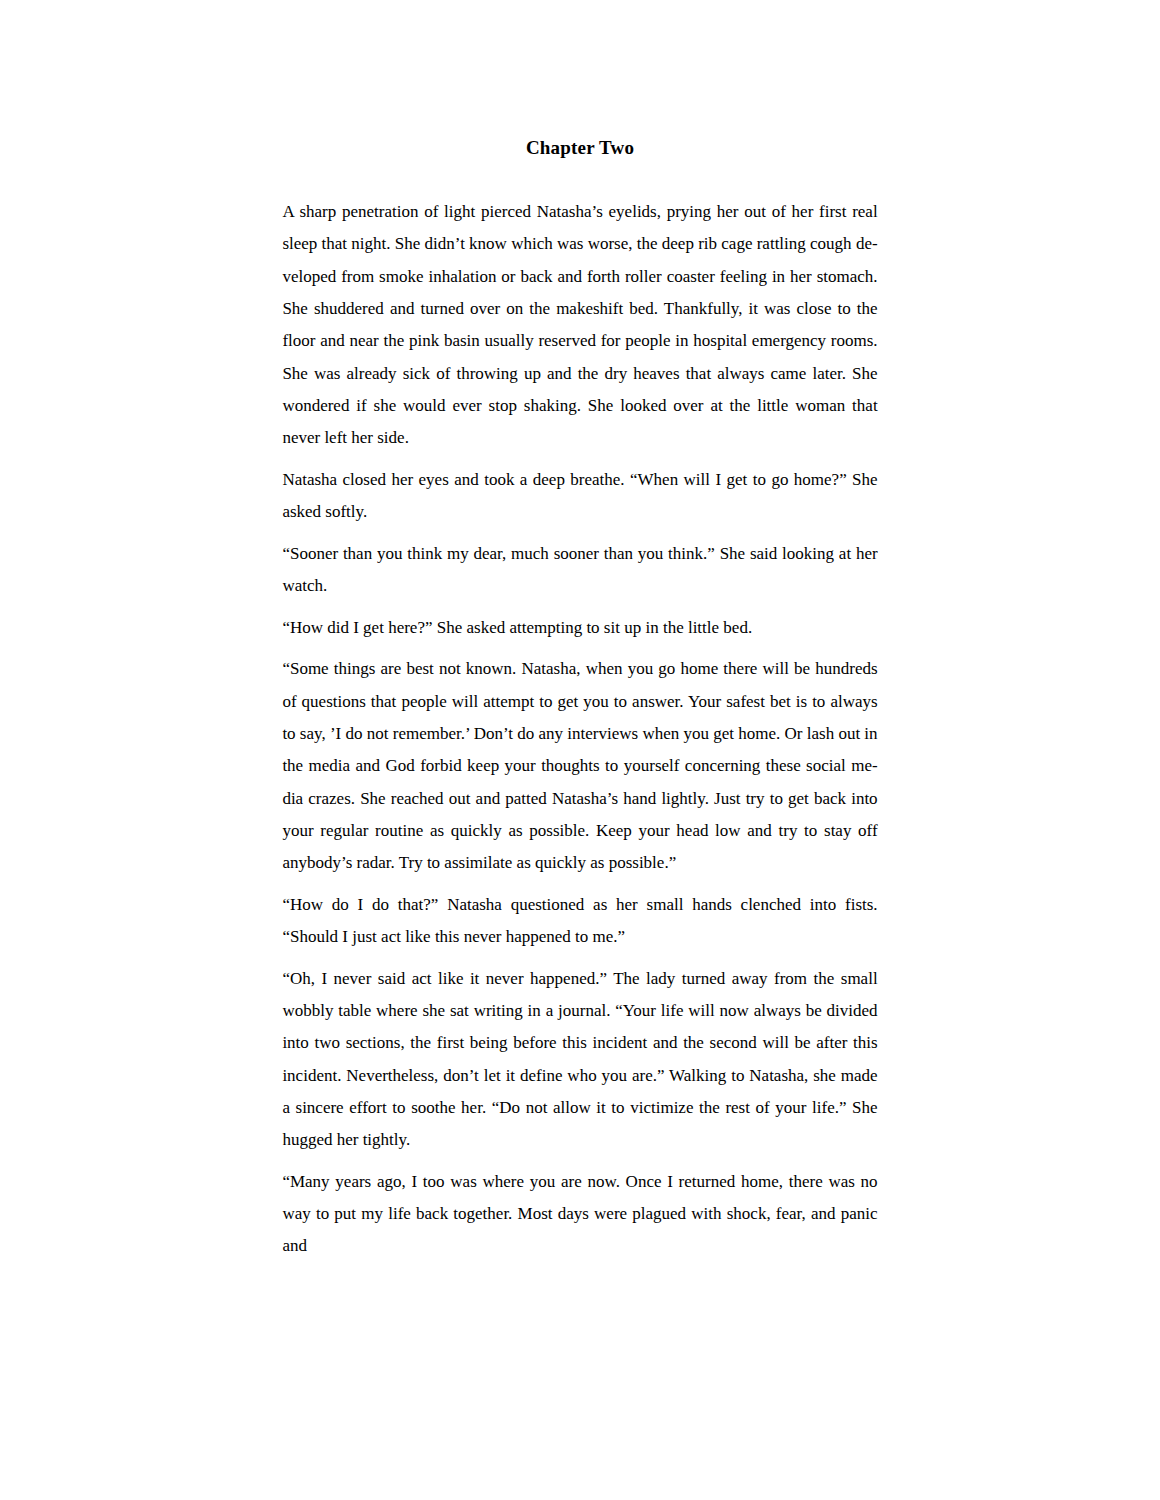Chapter Two
A sharp penetration of light pierced Natasha’s eyelids, prying her out of her first real sleep that night. She didn’t know which was worse, the deep rib cage rattling cough developed from smoke inhalation or back and forth roller coaster feeling in her stomach. She shuddered and turned over on the makeshift bed. Thankfully, it was close to the floor and near the pink basin usually reserved for people in hospital emergency rooms. She was already sick of throwing up and the dry heaves that always came later. She wondered if she would ever stop shaking. She looked over at the little woman that never left her side.
Natasha closed her eyes and took a deep breathe. “When will I get to go home?” She asked softly.
“Sooner than you think my dear, much sooner than you think.” She said looking at her watch.
“How did I get here?” She asked attempting to sit up in the little bed.
“Some things are best not known. Natasha, when you go home there will be hundreds of questions that people will attempt to get you to answer. Your safest bet is to always to say, ’I do not remember.’ Don’t do any interviews when you get home. Or lash out in the media and God forbid keep your thoughts to yourself concerning these social media crazes. She reached out and patted Natasha’s hand lightly. Just try to get back into your regular routine as quickly as possible. Keep your head low and try to stay off anybody’s radar. Try to assimilate as quickly as possible.”
“How do I do that?” Natasha questioned as her small hands clenched into fists. “Should I just act like this never happened to me.”
“Oh, I never said act like it never happened.” The lady turned away from the small wobbly table where she sat writing in a journal. “Your life will now always be divided into two sections, the first being before this incident and the second will be after this incident. Nevertheless, don’t let it define who you are.” Walking to Natasha, she made a sincere effort to soothe her. “Do not allow it to victimize the rest of your life.” She hugged her tightly.
“Many years ago, I too was where you are now. Once I returned home, there was no way to put my life back together. Most days were plagued with shock, fear, and panic and